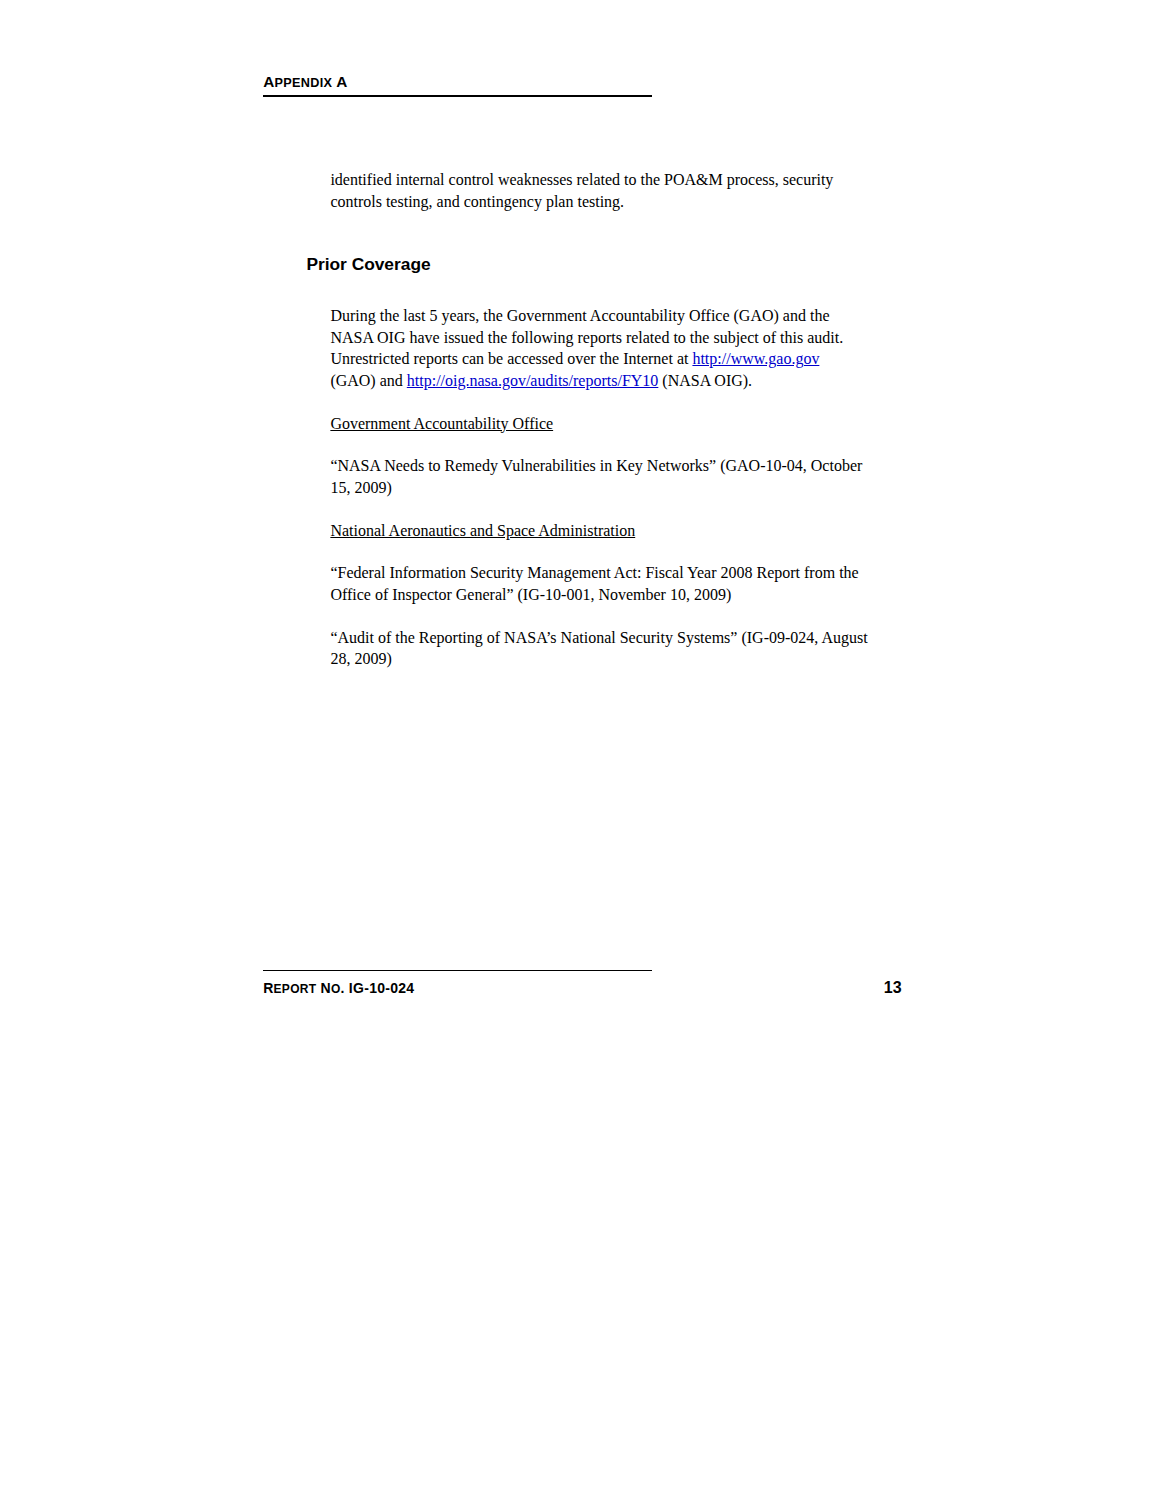APPENDIX A
identified internal control weaknesses related to the POA&M process, security controls testing, and contingency plan testing.
Prior Coverage
During the last 5 years, the Government Accountability Office (GAO) and the NASA OIG have issued the following reports related to the subject of this audit. Unrestricted reports can be accessed over the Internet at http://www.gao.gov (GAO) and http://oig.nasa.gov/audits/reports/FY10 (NASA OIG).
Government Accountability Office
“NASA Needs to Remedy Vulnerabilities in Key Networks” (GAO-10-04, October 15, 2009)
National Aeronautics and Space Administration
“Federal Information Security Management Act: Fiscal Year 2008 Report from the Office of Inspector General” (IG-10-001, November 10, 2009)
“Audit of the Reporting of NASA’s National Security Systems” (IG-09-024, August 28, 2009)
REPORT NO. IG-10-024
13